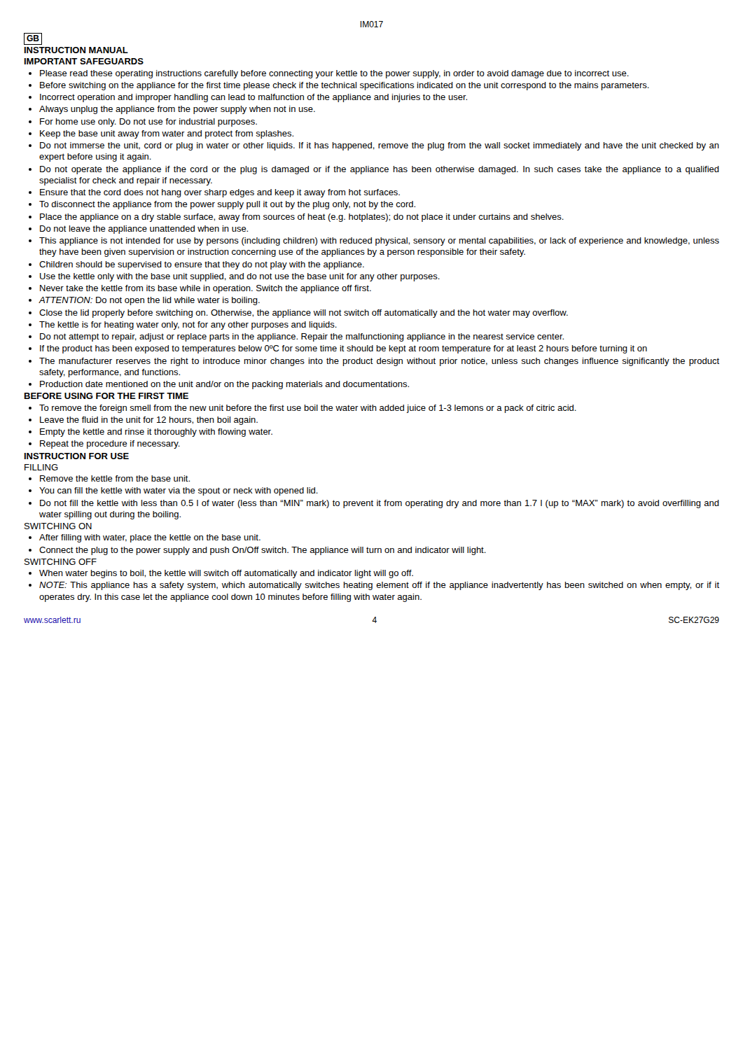IM017
GB
INSTRUCTION MANUAL
IMPORTANT SAFEGUARDS
Please read these operating instructions carefully before connecting your kettle to the power supply, in order to avoid damage due to incorrect use.
Before switching on the appliance for the first time please check if the technical specifications indicated on the unit correspond to the mains parameters.
Incorrect operation and improper handling can lead to malfunction of the appliance and injuries to the user.
Always unplug the appliance from the power supply when not in use.
For home use only. Do not use for industrial purposes.
Keep the base unit away from water and protect from splashes.
Do not immerse the unit, cord or plug in water or other liquids. If it has happened, remove the plug from the wall socket immediately and have the unit checked by an expert before using it again.
Do not operate the appliance if the cord or the plug is damaged or if the appliance has been otherwise damaged. In such cases take the appliance to a qualified specialist for check and repair if necessary.
Ensure that the cord does not hang over sharp edges and keep it away from hot surfaces.
To disconnect the appliance from the power supply pull it out by the plug only, not by the cord.
Place the appliance on a dry stable surface, away from sources of heat (e.g. hotplates); do not place it under curtains and shelves.
Do not leave the appliance unattended when in use.
This appliance is not intended for use by persons (including children) with reduced physical, sensory or mental capabilities, or lack of experience and knowledge, unless they have been given supervision or instruction concerning use of the appliances by a person responsible for their safety.
Children should be supervised to ensure that they do not play with the appliance.
Use the kettle only with the base unit supplied, and do not use the base unit for any other purposes.
Never take the kettle from its base while in operation. Switch the appliance off first.
ATTENTION: Do not open the lid while water is boiling.
Close the lid properly before switching on. Otherwise, the appliance will not switch off automatically and the hot water may overflow.
The kettle is for heating water only, not for any other purposes and liquids.
Do not attempt to repair, adjust or replace parts in the appliance. Repair the malfunctioning appliance in the nearest service center.
If the product has been exposed to temperatures below 0ºC for some time it should be kept at room temperature for at least 2 hours before turning it on
The manufacturer reserves the right to introduce minor changes into the product design without prior notice, unless such changes influence significantly the product safety, performance, and functions.
Production date mentioned on the unit and/or on the packing materials and documentations.
BEFORE USING FOR THE FIRST TIME
To remove the foreign smell from the new unit before the first use boil the water with added juice of 1-3 lemons or a pack of citric acid.
Leave the fluid in the unit for 12 hours, then boil again.
Empty the kettle and rinse it thoroughly with flowing water.
Repeat the procedure if necessary.
INSTRUCTION FOR USE
FILLING
Remove the kettle from the base unit.
You can fill the kettle with water via the spout or neck with opened lid.
Do not fill the kettle with less than 0.5 l of water (less than “MIN” mark) to prevent it from operating dry and more than 1.7 l (up to “MAX” mark) to avoid overfilling and water spilling out during the boiling.
SWITCHING ON
After filling with water, place the kettle on the base unit.
Connect the plug to the power supply and push On/Off switch. The appliance will turn on and indicator will light.
SWITCHING OFF
When water begins to boil, the kettle will switch off automatically and indicator light will go off.
NOTE: This appliance has a safety system, which automatically switches heating element off if the appliance inadvertently has been switched on when empty, or if it operates dry. In this case let the appliance cool down 10 minutes before filling with water again.
www.scarlett.ru
4
SC-EK27G29